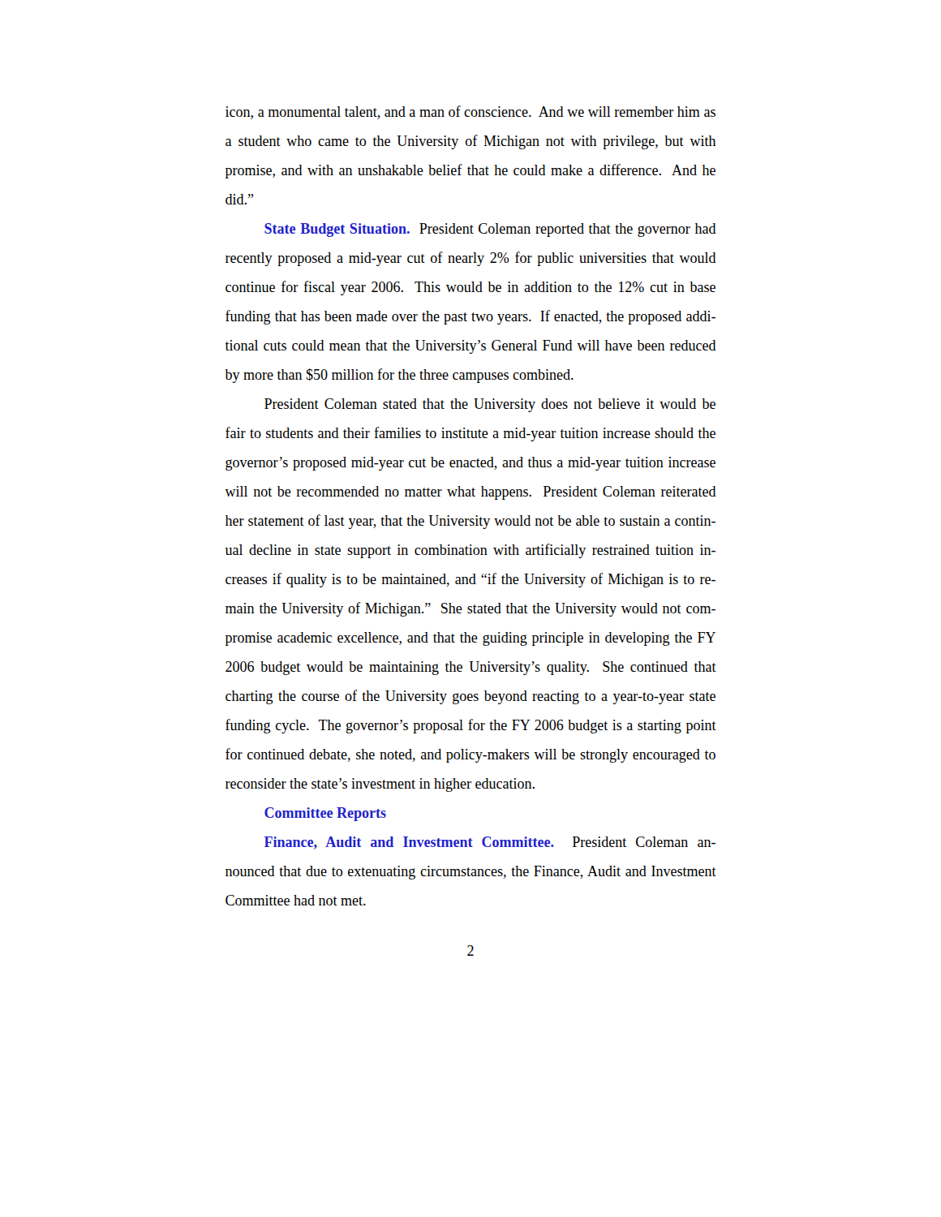icon, a monumental talent, and a man of conscience. And we will remember him as a student who came to the University of Michigan not with privilege, but with promise, and with an unshakable belief that he could make a difference. And he did.”
State Budget Situation. President Coleman reported that the governor had recently proposed a mid-year cut of nearly 2% for public universities that would continue for fiscal year 2006. This would be in addition to the 12% cut in base funding that has been made over the past two years. If enacted, the proposed additional cuts could mean that the University’s General Fund will have been reduced by more than $50 million for the three campuses combined.
President Coleman stated that the University does not believe it would be fair to students and their families to institute a mid-year tuition increase should the governor’s proposed mid-year cut be enacted, and thus a mid-year tuition increase will not be recommended no matter what happens. President Coleman reiterated her statement of last year, that the University would not be able to sustain a continual decline in state support in combination with artificially restrained tuition increases if quality is to be maintained, and “if the University of Michigan is to remain the University of Michigan.” She stated that the University would not compromise academic excellence, and that the guiding principle in developing the FY 2006 budget would be maintaining the University’s quality. She continued that charting the course of the University goes beyond reacting to a year-to-year state funding cycle. The governor’s proposal for the FY 2006 budget is a starting point for continued debate, she noted, and policy-makers will be strongly encouraged to reconsider the state’s investment in higher education.
Committee Reports
Finance, Audit and Investment Committee. President Coleman announced that due to extenuating circumstances, the Finance, Audit and Investment Committee had not met.
2